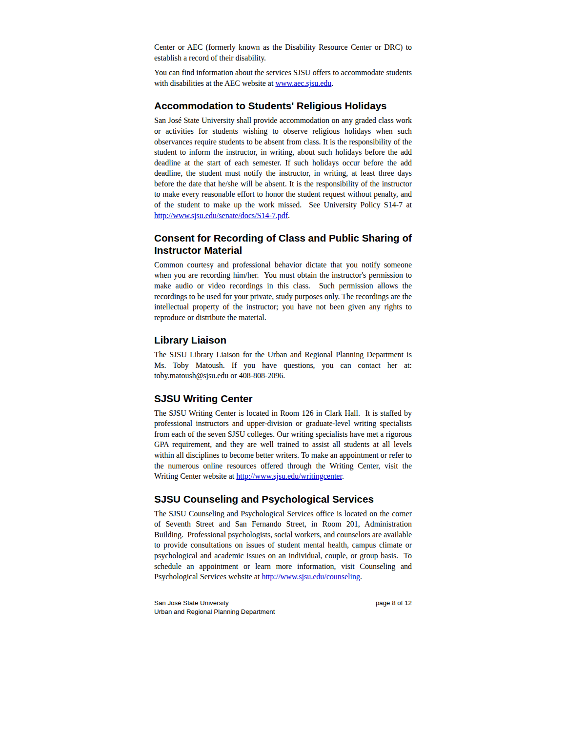Center or AEC (formerly known as the Disability Resource Center or DRC) to establish a record of their disability.
You can find information about the services SJSU offers to accommodate students with disabilities at the AEC website at www.aec.sjsu.edu.
Accommodation to Students' Religious Holidays
San José State University shall provide accommodation on any graded class work or activities for students wishing to observe religious holidays when such observances require students to be absent from class. It is the responsibility of the student to inform the instructor, in writing, about such holidays before the add deadline at the start of each semester. If such holidays occur before the add deadline, the student must notify the instructor, in writing, at least three days before the date that he/she will be absent. It is the responsibility of the instructor to make every reasonable effort to honor the student request without penalty, and of the student to make up the work missed. See University Policy S14-7 at http://www.sjsu.edu/senate/docs/S14-7.pdf.
Consent for Recording of Class and Public Sharing of Instructor Material
Common courtesy and professional behavior dictate that you notify someone when you are recording him/her. You must obtain the instructor's permission to make audio or video recordings in this class. Such permission allows the recordings to be used for your private, study purposes only. The recordings are the intellectual property of the instructor; you have not been given any rights to reproduce or distribute the material.
Library Liaison
The SJSU Library Liaison for the Urban and Regional Planning Department is Ms. Toby Matoush. If you have questions, you can contact her at: toby.matoush@sjsu.edu or 408-808-2096.
SJSU Writing Center
The SJSU Writing Center is located in Room 126 in Clark Hall. It is staffed by professional instructors and upper-division or graduate-level writing specialists from each of the seven SJSU colleges. Our writing specialists have met a rigorous GPA requirement, and they are well trained to assist all students at all levels within all disciplines to become better writers. To make an appointment or refer to the numerous online resources offered through the Writing Center, visit the Writing Center website at http://www.sjsu.edu/writingcenter.
SJSU Counseling and Psychological Services
The SJSU Counseling and Psychological Services office is located on the corner of Seventh Street and San Fernando Street, in Room 201, Administration Building. Professional psychologists, social workers, and counselors are available to provide consultations on issues of student mental health, campus climate or psychological and academic issues on an individual, couple, or group basis. To schedule an appointment or learn more information, visit Counseling and Psychological Services website at http://www.sjsu.edu/counseling.
San José State University
Urban and Regional Planning Department
page 8 of 12